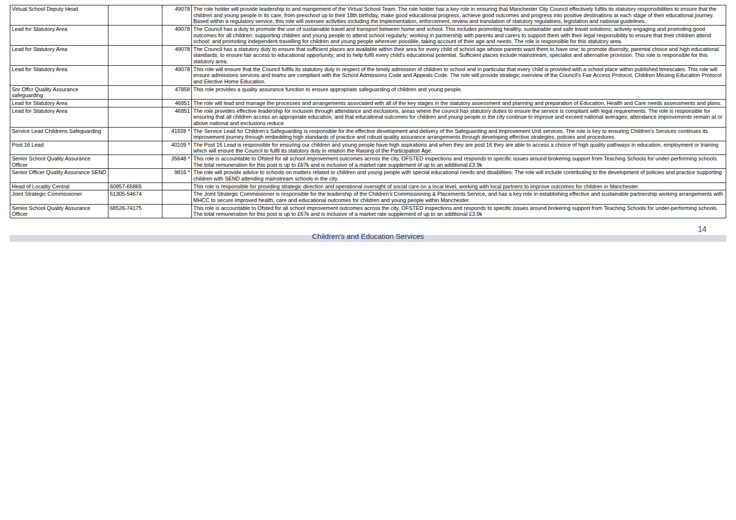| Virtual School Deputy Head | | 49078 | The role holder will provide leadership to and mangement of the Virtual School Team. The role holder has a key role in ensuring that Manchester City Council effectively fulfils its statutory responsibilities to ensure that the children and young people in its care, from preschool up to their 18th birthday, make good educational progress, achieve good outcomes and progress into positive destinations at each stage of their educational journey. Based within a regulatory service, this role will oversee activities including the implementation, enforcement, review and translation of statutory regulations, legislation and national guidelines. |
| Lead for Statutory Area | | 49078 | The Council has a duty to promote the use of sustainable travel and transport between home and school. This includes promoting healthy, sustainable and safe travel solutions; actively engaging and promoting good outcomes for all children; supporting children and young people to attend school regularly; working in partnership with parents and carers to support them with their legal responsibility to ensure that their children attend school; and promoting independent travelling for children and young people wherever possible, taking account of their age and needs. The role is responsible for this statutory area. |
| Lead for Statutory Area | | 49078 | The Council has a statutory duty to ensure that sufficient places are available within their area for every child of school age whose parents want them to have one; to promote diversity, parental choice and high educational standards; to ensure fair access to educational opportunity; and to help fulfil every child's educational potential. Sufficient places include mainstream, specialist and alternative provision. This role is responsible for this statutory area. |
| Lead for Statutory Area | | 49078 | This role will ensure that the Council fulfils its statutory duty in respect of the timely admission of children to school and in particular that every child is provided with a school place within published timescales. This role will ensure admissions services and teams are compliant with the School Admissions Code and Appeals Code. The role will provide strategic overview of the Council's Fair Access Protocol, Children Missing Education Protocol and Elective Home Education. |
| Snr Offcr Quality Assurance safeguarding | | 47858 | This role provides a quality assurance function to ensure appropriate safeguarding of children and young people. |
| Lead for Statutory Area | | 46851 | The role will lead and manage the processes and arrangements associated with all of the key stages in the statutory assessment and planning and preparation of Education, Health and Care needs assessments and plans. |
| Lead for Statutory Area | | 46851 | The role provides effective leadership for inclusion through attendance and exclusions, areas where the council has statutory duties to ensure the service is compliant with legal requirements. The role is responsible for ensuring that all children access an appropriate education, and that educational outcomes for children and young people in the city continue to improve and exceed national averages; attendance improvements remain at or above national and exclusions reduce. |
| Service Lead Childrens Safeguarding | | 41928 * | The Service Lead for Children's Safeguarding is responsible for the effective development and delivery of the Safeguarding and Improvement Unit services. The role is key to ensuring Children's Services continues its improvement journey through embedding high standards of practice and robust quality assurance arrangements through developing effective strategies, policies and procedures. |
| Post 16 Lead | | 40109 * | The Post 16 Lead is responsible for ensuring our children and young people have high aspirations and when they are post 16 they are able to access a choice of high quality pathways in education, employment or training which will ensure the Council to fulfil its statutory duty in relation the Raising of the Participation Age. |
| Senior School Quality Assurance Officer | | 35648 * | This role is accountable to Ofsted for all school improvement outcomes across the city, OFSTED inspections and responds to specific issues around brokering support from Teaching Schools for under-performing schools. The total remuneration for this post is up to £67k and is inclusive of a market rate supplement of up to an additional £3.9k |
| Senior Officer Quality Assurance SEND | | 9816 * | The role will provide advice to schools on matters related to children and young people with special educational needs and disabilities. The role will include contributing to the development of policies and practice supporting children with SEND attending mainstream schools in the city. |
| Head of Locality Central | 60857-65865 | | This role is responsible for providing strategic direction and operational oversight of social care on a local level, working with local partners to improve outcomes for children in Manchester. |
| Joint Strategic Commissioner | 51305-54674 | | The Joint Strategic Commissioner is responsible for the leadership of the Children's Commissioning & Placements Service, and has a key role in establishing effective and sustainable partnership working arrangements with MHCC to secure improved health, care and educational outcomes for children and young people within Manchester. |
| Senior School Quality Assurance Officer | 68526-74175 | | This role is accountable to Ofsted for all school improvement outcomes across the city, OFSTED inspections and responds to specific issues around brokering support from Teaching Schools for under-performing schools. The total remuneration for this post is up to £67k and is inclusive of a market rate supplement of up to an additional £3.9k |
14
Children's and Education Services